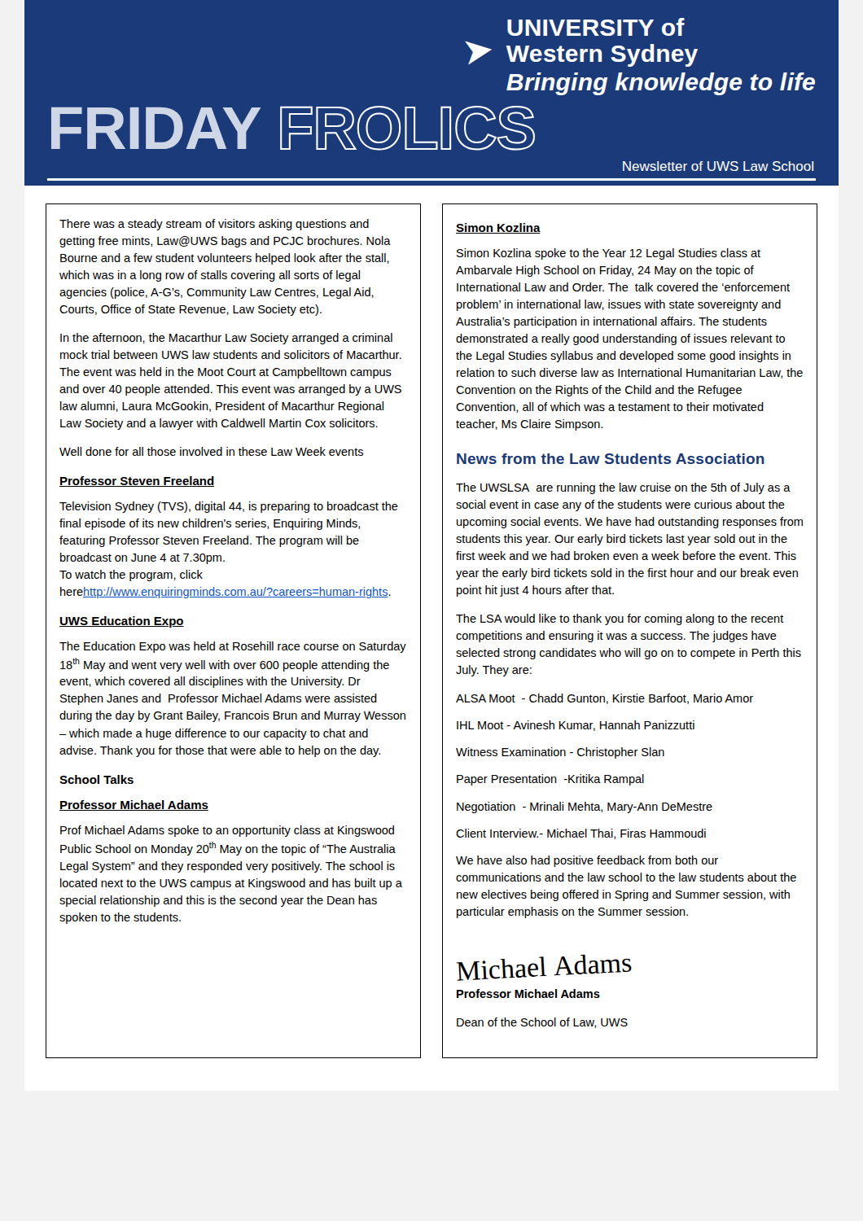➤ UNIVERSITY of Western Sydney Bringing knowledge to life
FRIDAY FROLICS
Newsletter of UWS Law School
There was a steady stream of visitors asking questions and getting free mints, Law@UWS bags and PCJC brochures. Nola Bourne and a few student volunteers helped look after the stall, which was in a long row of stalls covering all sorts of legal agencies (police, A-G’s, Community Law Centres, Legal Aid, Courts, Office of State Revenue, Law Society etc).
In the afternoon, the Macarthur Law Society arranged a criminal mock trial between UWS law students and solicitors of Macarthur. The event was held in the Moot Court at Campbelltown campus and over 40 people attended. This event was arranged by a UWS law alumni, Laura McGookin, President of Macarthur Regional Law Society and a lawyer with Caldwell Martin Cox solicitors.
Well done for all those involved in these Law Week events
Professor Steven Freeland
Television Sydney (TVS), digital 44, is preparing to broadcast the final episode of its new children's series, Enquiring Minds, featuring Professor Steven Freeland. The program will be broadcast on June 4 at 7.30pm.
To watch the program, click herehttp://www.enquiringminds.com.au/?careers=human-rights.
UWS Education Expo
The Education Expo was held at Rosehill race course on Saturday 18th May and went very well with over 600 people attending the event, which covered all disciplines with the University. Dr Stephen Janes and Professor Michael Adams were assisted during the day by Grant Bailey, Francois Brun and Murray Wesson – which made a huge difference to our capacity to chat and advise. Thank you for those that were able to help on the day.
School Talks
Professor Michael Adams
Prof Michael Adams spoke to an opportunity class at Kingswood Public School on Monday 20th May on the topic of “The Australia Legal System” and they responded very positively. The school is located next to the UWS campus at Kingswood and has built up a special relationship and this is the second year the Dean has spoken to the students.
Simon Kozlina
Simon Kozlina spoke to the Year 12 Legal Studies class at Ambarvale High School on Friday, 24 May on the topic of International Law and Order. The talk covered the ‘enforcement problem’ in international law, issues with state sovereignty and Australia’s participation in international affairs. The students demonstrated a really good understanding of issues relevant to the Legal Studies syllabus and developed some good insights in relation to such diverse law as International Humanitarian Law, the Convention on the Rights of the Child and the Refugee Convention, all of which was a testament to their motivated teacher, Ms Claire Simpson.
News from the Law Students Association
The UWSLSA are running the law cruise on the 5th of July as a social event in case any of the students were curious about the upcoming social events. We have had outstanding responses from students this year. Our early bird tickets last year sold out in the first week and we had broken even a week before the event. This year the early bird tickets sold in the first hour and our break even point hit just 4 hours after that.
The LSA would like to thank you for coming along to the recent competitions and ensuring it was a success. The judges have selected strong candidates who will go on to compete in Perth this July. They are:
ALSA Moot - Chadd Gunton, Kirstie Barfoot, Mario Amor
IHL Moot - Avinesh Kumar, Hannah Panizzutti
Witness Examination - Christopher Slan
Paper Presentation -Kritika Rampal
Negotiation - Mrinali Mehta, Mary-Ann DeMestre
Client Interview.- Michael Thai, Firas Hammoudi
We have also had positive feedback from both our communications and the law school to the law students about the new electives being offered in Spring and Summer session, with particular emphasis on the Summer session.
Michael Adams
Professor Michael Adams
Dean of the School of Law, UWS